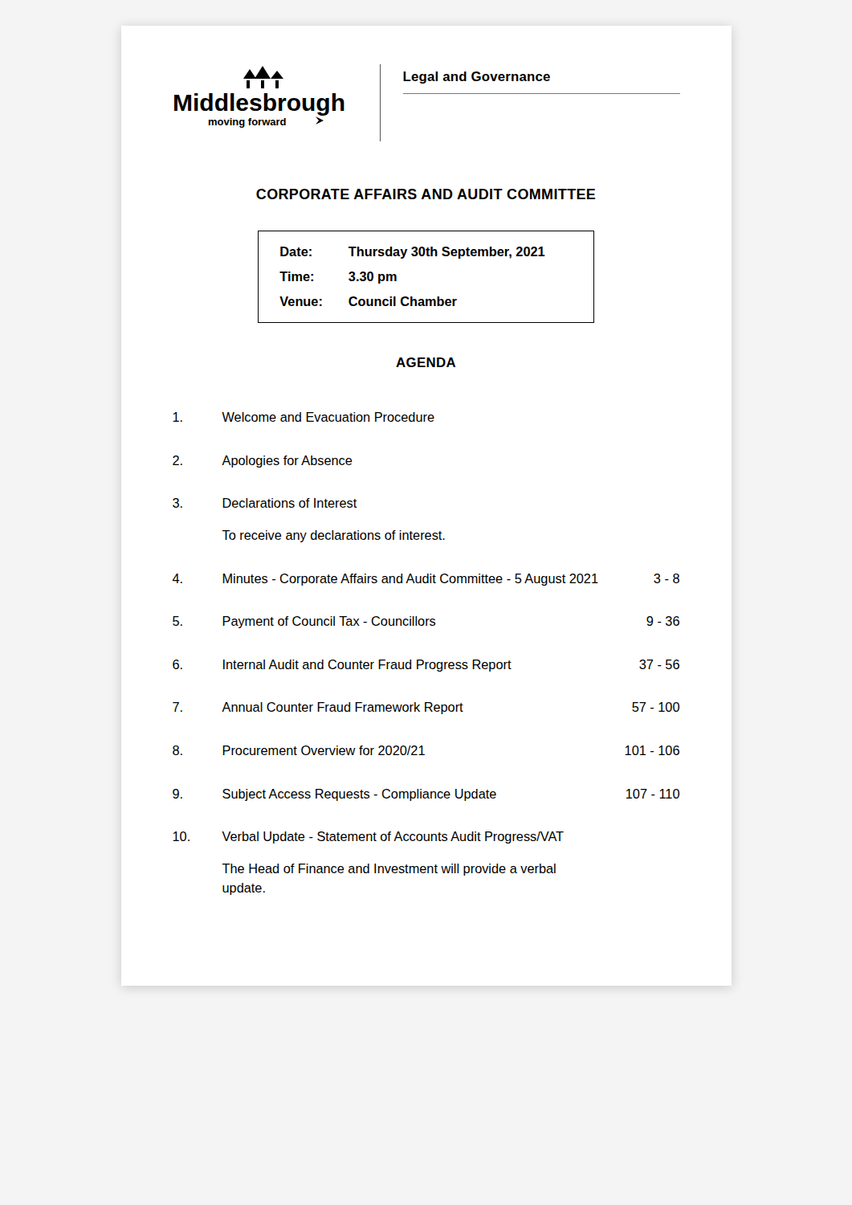Middlesbrough moving forward
Legal and Governance
Corporate Affairs and Audit Committee
| Date: | Thursday 30th September, 2021 |
| Time: | 3.30 pm |
| Venue: | Council Chamber |
Agenda
| 1. | Welcome and Evacuation Procedure | |
| 2. | Apologies for Absence | |
| 3. | Declarations of Interest To receive any declarations of interest. | |
| 4. | Minutes - Corporate Affairs and Audit Committee - 5 August 2021 | 3 - 8 |
| 5. | Payment of Council Tax - Councillors | 9 - 36 |
| 6. | Internal Audit and Counter Fraud Progress Report | 37 - 56 |
| 7. | Annual Counter Fraud Framework Report | 57 - 100 |
| 8. | Procurement Overview for 2020/21 | 101 - 106 |
| 9. | Subject Access Requests - Compliance Update | 107 - 110 |
| 10. | Verbal Update - Statement of Accounts Audit Progress/VAT The Head of Finance and Investment will provide a verbal update. | |